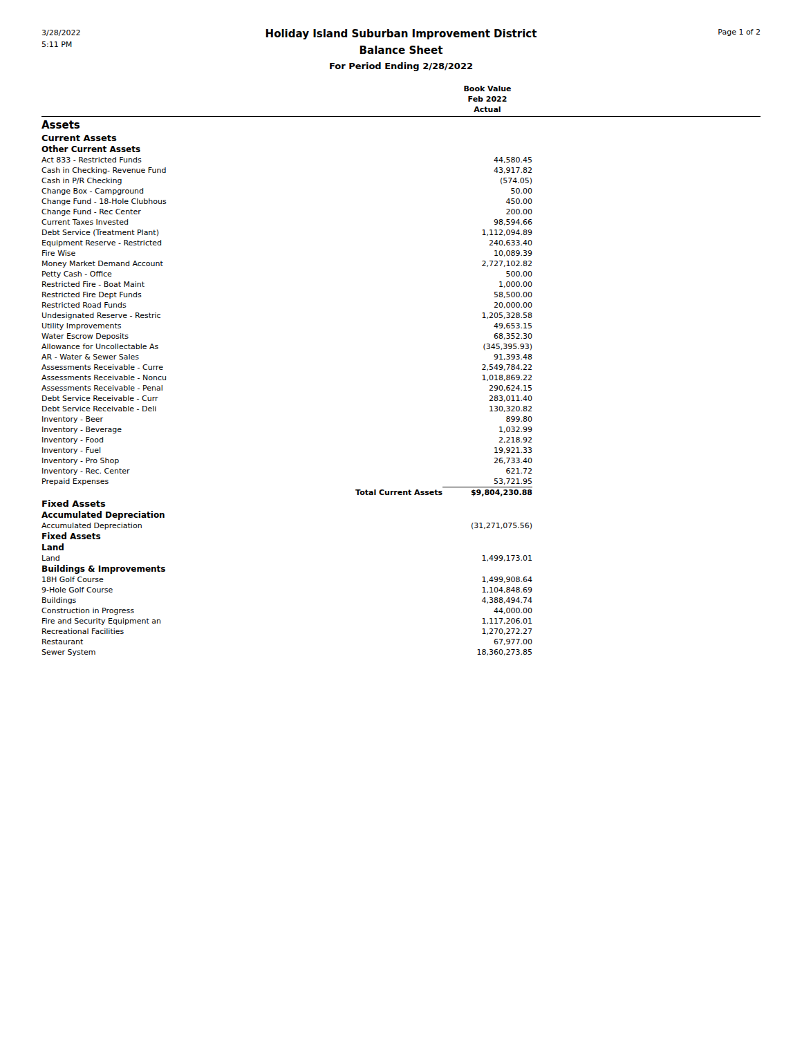3/28/2022
5:11 PM
Page 1 of 2
Holiday Island Suburban Improvement District
Balance Sheet
For Period Ending 2/28/2022
| | Book Value Feb 2022 Actual | |
| Assets | | |
| Current Assets | | |
| Other Current Assets | | |
| Act 833 - Restricted Funds | 44,580.45 | |
| Cash in Checking- Revenue Fund | 43,917.82 | |
| Cash in P/R Checking | (574.05) | |
| Change Box - Campground | 50.00 | |
| Change Fund - 18-Hole Clubhous | 450.00 | |
| Change Fund - Rec Center | 200.00 | |
| Current Taxes Invested | 98,594.66 | |
| Debt Service (Treatment Plant) | 1,112,094.89 | |
| Equipment Reserve - Restricted | 240,633.40 | |
| Fire Wise | 10,089.39 | |
| Money Market Demand Account | 2,727,102.82 | |
| Petty Cash - Office | 500.00 | |
| Restricted Fire - Boat Maint | 1,000.00 | |
| Restricted Fire Dept Funds | 58,500.00 | |
| Restricted Road Funds | 20,000.00 | |
| Undesignated Reserve - Restric | 1,205,328.58 | |
| Utility Improvements | 49,653.15 | |
| Water Escrow Deposits | 68,352.30 | |
| Allowance for Uncollectable As | (345,395.93) | |
| AR - Water & Sewer Sales | 91,393.48 | |
| Assessments Receivable - Curre | 2,549,784.22 | |
| Assessments Receivable - Noncu | 1,018,869.22 | |
| Assessments Receivable - Penal | 290,624.15 | |
| Debt Service Receivable - Curr | 283,011.40 | |
| Debt Service Receivable - Deli | 130,320.82 | |
| Inventory - Beer | 899.80 | |
| Inventory - Beverage | 1,032.99 | |
| Inventory - Food | 2,218.92 | |
| Inventory - Fuel | 19,921.33 | |
| Inventory - Pro Shop | 26,733.40 | |
| Inventory - Rec. Center | 621.72 | |
| Prepaid Expenses | 53,721.95 | |
| Total Current Assets | $9,804,230.88 | |
| Fixed Assets | | |
| Accumulated Depreciation | | |
| Accumulated Depreciation | (31,271,075.56) | |
| Fixed Assets | | |
| Land | | |
| Land | 1,499,173.01 | |
| Buildings & Improvements | | |
| 18H Golf Course | 1,499,908.64 | |
| 9-Hole Golf Course | 1,104,848.69 | |
| Buildings | 4,388,494.74 | |
| Construction in Progress | 44,000.00 | |
| Fire and Security Equipment an | 1,117,206.01 | |
| Recreational Facilities | 1,270,272.27 | |
| Restaurant | 67,977.00 | |
| Sewer System | 18,360,273.85 | |